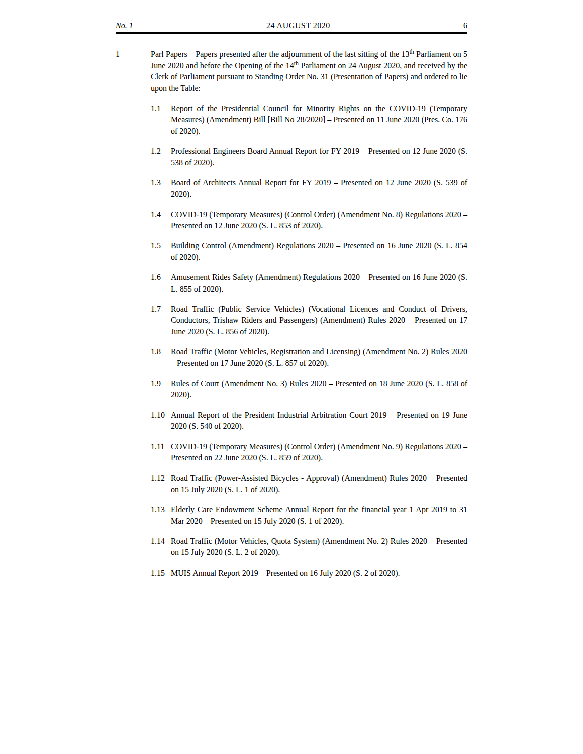No. 1
24 AUGUST 2020
6
1
Parl Papers – Papers presented after the adjournment of the last sitting of the 13th Parliament on 5 June 2020 and before the Opening of the 14th Parliament on 24 August 2020, and received by the Clerk of Parliament pursuant to Standing Order No. 31 (Presentation of Papers) and ordered to lie upon the Table:
1.1
Report of the Presidential Council for Minority Rights on the COVID-19 (Temporary Measures) (Amendment) Bill [Bill No 28/2020] – Presented on 11 June 2020 (Pres. Co. 176 of 2020).
1.2
Professional Engineers Board Annual Report for FY 2019 – Presented on 12 June 2020 (S. 538 of 2020).
1.3
Board of Architects Annual Report for FY 2019 – Presented on 12 June 2020 (S. 539 of 2020).
1.4
COVID-19 (Temporary Measures) (Control Order) (Amendment No. 8) Regulations 2020 – Presented on 12 June 2020 (S. L. 853 of 2020).
1.5
Building Control (Amendment) Regulations 2020 – Presented on 16 June 2020 (S. L. 854 of 2020).
1.6
Amusement Rides Safety (Amendment) Regulations 2020 – Presented on 16 June 2020 (S. L. 855 of 2020).
1.7
Road Traffic (Public Service Vehicles) (Vocational Licences and Conduct of Drivers, Conductors, Trishaw Riders and Passengers) (Amendment) Rules 2020 – Presented on 17 June 2020 (S. L. 856 of 2020).
1.8
Road Traffic (Motor Vehicles, Registration and Licensing) (Amendment No. 2) Rules 2020 – Presented on 17 June 2020 (S. L. 857 of 2020).
1.9
Rules of Court (Amendment No. 3) Rules 2020 – Presented on 18 June 2020 (S. L. 858 of 2020).
1.10
Annual Report of the President Industrial Arbitration Court 2019 – Presented on 19 June 2020 (S. 540 of 2020).
1.11
COVID-19 (Temporary Measures) (Control Order) (Amendment No. 9) Regulations 2020 – Presented on 22 June 2020 (S. L. 859 of 2020).
1.12
Road Traffic (Power-Assisted Bicycles - Approval) (Amendment) Rules 2020 – Presented on 15 July 2020 (S. L. 1 of 2020).
1.13
Elderly Care Endowment Scheme Annual Report for the financial year 1 Apr 2019 to 31 Mar 2020 – Presented on 15 July 2020 (S. 1 of 2020).
1.14
Road Traffic (Motor Vehicles, Quota System) (Amendment No. 2) Rules 2020 – Presented on 15 July 2020 (S. L. 2 of 2020).
1.15
MUIS Annual Report 2019 – Presented on 16 July 2020 (S. 2 of 2020).